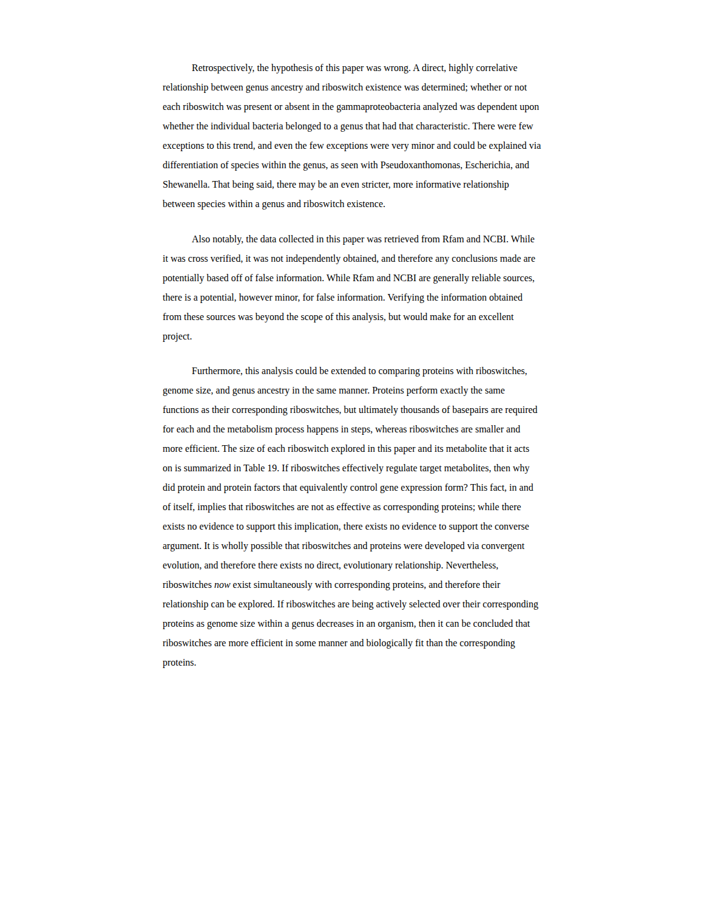Retrospectively, the hypothesis of this paper was wrong. A direct, highly correlative relationship between genus ancestry and riboswitch existence was determined; whether or not each riboswitch was present or absent in the gammaproteobacteria analyzed was dependent upon whether the individual bacteria belonged to a genus that had that characteristic. There were few exceptions to this trend, and even the few exceptions were very minor and could be explained via differentiation of species within the genus, as seen with Pseudoxanthomonas, Escherichia, and Shewanella. That being said, there may be an even stricter, more informative relationship between species within a genus and riboswitch existence.
Also notably, the data collected in this paper was retrieved from Rfam and NCBI. While it was cross verified, it was not independently obtained, and therefore any conclusions made are potentially based off of false information. While Rfam and NCBI are generally reliable sources, there is a potential, however minor, for false information. Verifying the information obtained from these sources was beyond the scope of this analysis, but would make for an excellent project.
Furthermore, this analysis could be extended to comparing proteins with riboswitches, genome size, and genus ancestry in the same manner. Proteins perform exactly the same functions as their corresponding riboswitches, but ultimately thousands of basepairs are required for each and the metabolism process happens in steps, whereas riboswitches are smaller and more efficient. The size of each riboswitch explored in this paper and its metabolite that it acts on is summarized in Table 19. If riboswitches effectively regulate target metabolites, then why did protein and protein factors that equivalently control gene expression form? This fact, in and of itself, implies that riboswitches are not as effective as corresponding proteins; while there exists no evidence to support this implication, there exists no evidence to support the converse argument. It is wholly possible that riboswitches and proteins were developed via convergent evolution, and therefore there exists no direct, evolutionary relationship. Nevertheless, riboswitches now exist simultaneously with corresponding proteins, and therefore their relationship can be explored. If riboswitches are being actively selected over their corresponding proteins as genome size within a genus decreases in an organism, then it can be concluded that riboswitches are more efficient in some manner and biologically fit than the corresponding proteins.